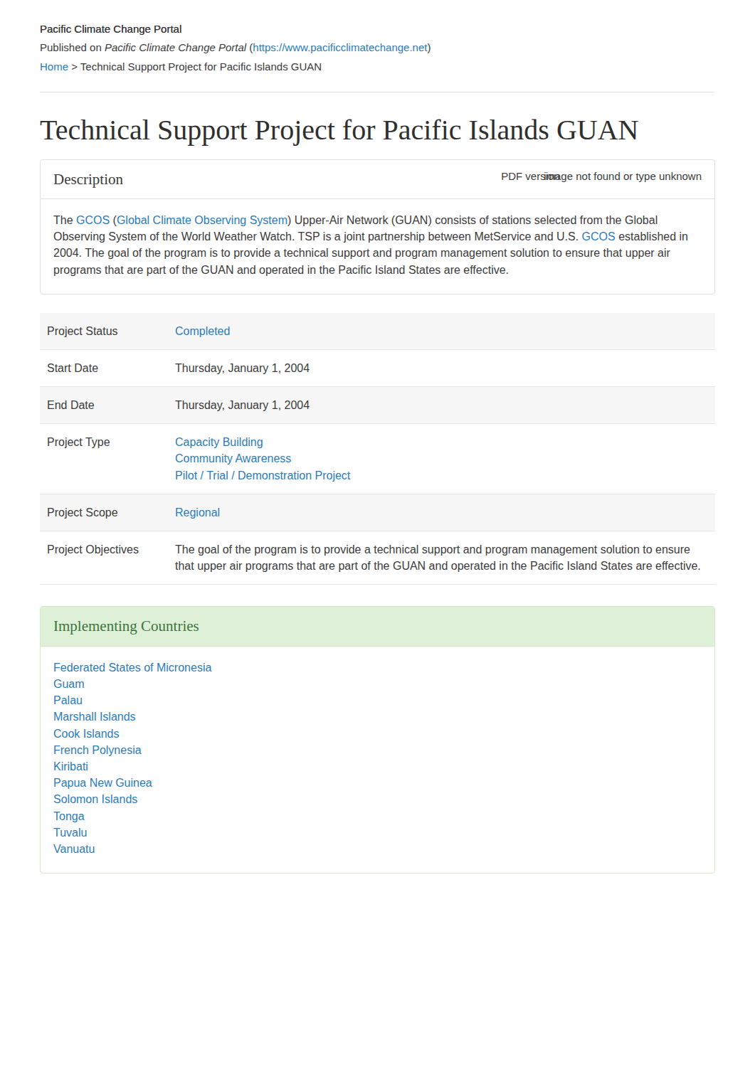Pacific Climate Change Portal Pacific Climate Change Portal
Published on Pacific Climate Change Portal (https://www.pacificclimatechange.net)
Home > Technical Support Project for Pacific Islands GUAN
Technical Support Project for Pacific Islands GUAN
PDF version image not found or type unknown
Description
The GCOS (Global Climate Observing System) Upper-Air Network (GUAN) consists of stations selected from the Global Observing System of the World Weather Watch. TSP is a joint partnership between MetService and U.S. GCOS established in 2004. The goal of the program is to provide a technical support and program management solution to ensure that upper air programs that are part of the GUAN and operated in the Pacific Island States are effective.
| Project Status | Completed |
| Start Date | Thursday, January 1, 2004 |
| End Date | Thursday, January 1, 2004 |
| Project Type | Capacity Building Community Awareness Pilot / Trial / Demonstration Project |
| Project Scope | Regional |
| Project Objectives | The goal of the program is to provide a technical support and program management solution to ensure that upper air programs that are part of the GUAN and operated in the Pacific Island States are effective. |
Implementing Countries
Federated States of Micronesia Guam Palau Marshall Islands Cook Islands French Polynesia Kiribati Papua New Guinea Solomon Islands Tonga Tuvalu Vanuatu